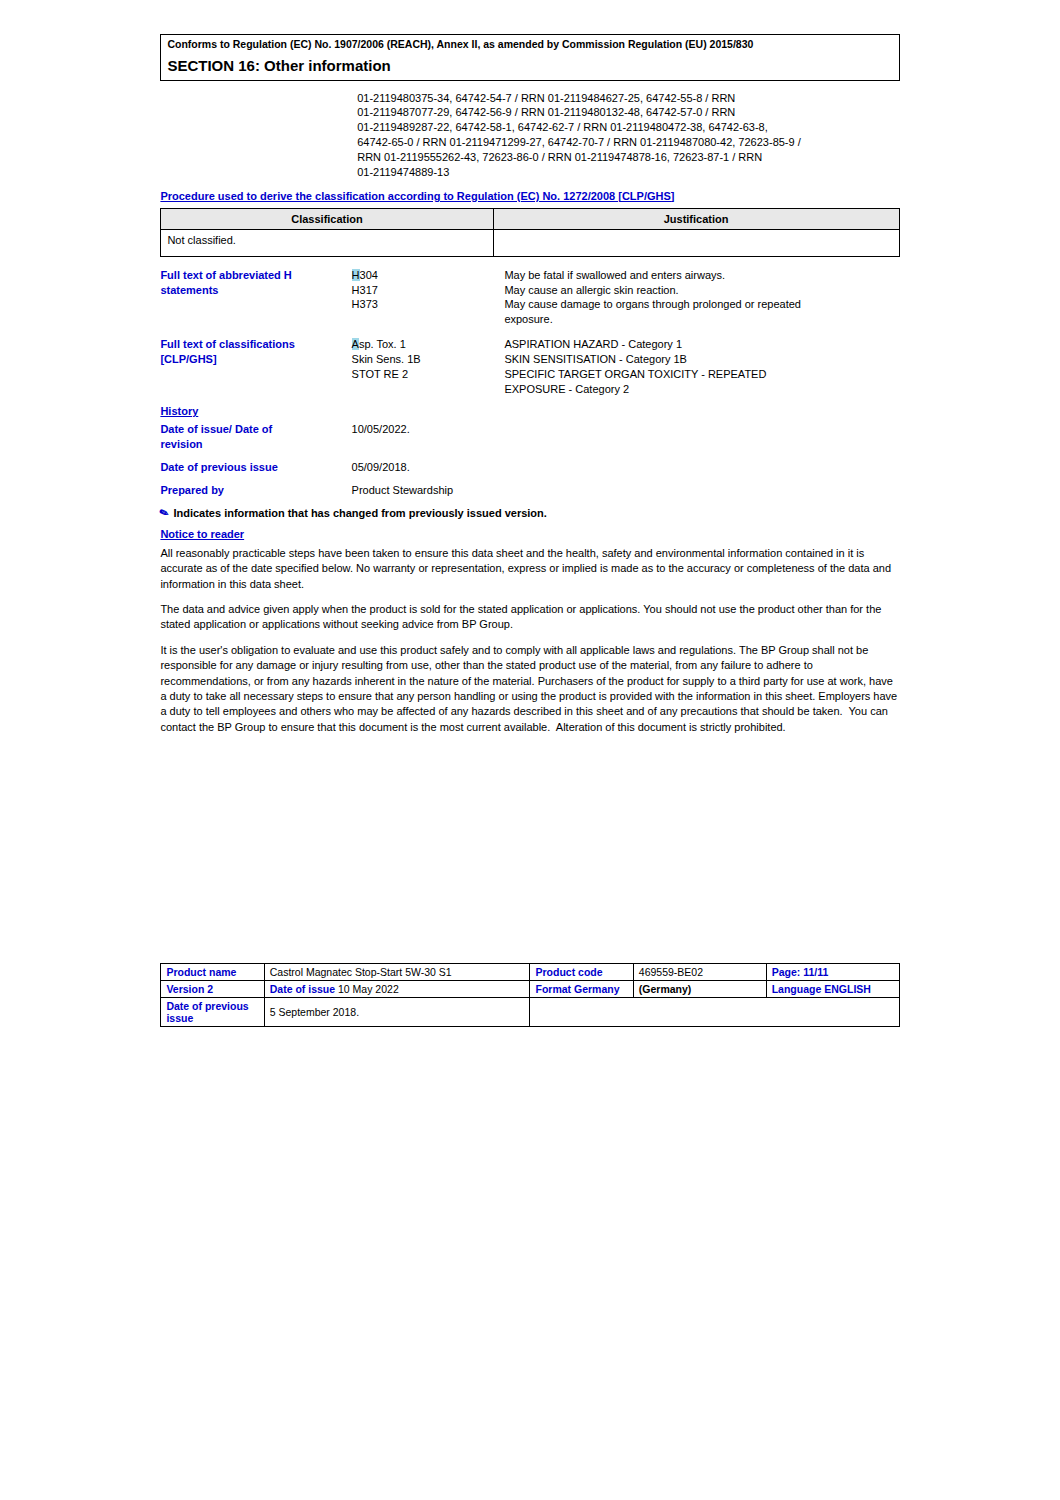Conforms to Regulation (EC) No. 1907/2006 (REACH), Annex II, as amended by Commission Regulation (EU) 2015/830
SECTION 16: Other information
01-2119480375-34, 64742-54-7 / RRN 01-2119484627-25, 64742-55-8 / RRN
01-2119487077-29, 64742-56-9 / RRN 01-2119480132-48, 64742-57-0 / RRN
01-2119489287-22, 64742-58-1, 64742-62-7 / RRN 01-2119480472-38, 64742-63-8,
64742-65-0 / RRN 01-2119471299-27, 64742-70-7 / RRN 01-2119487080-42, 72623-85-9 /
RRN 01-2119555262-43, 72623-86-0 / RRN 01-2119474878-16, 72623-87-1 / RRN
01-2119474889-13
Procedure used to derive the classification according to Regulation (EC) No. 1272/2008 [CLP/GHS]
| Classification | Justification |
| --- | --- |
| Not classified. | |
| Full text of abbreviated H statements | H 304 H317 H373 | May be fatal if swallowed and enters airways. May cause an allergic skin reaction. May cause damage to organs through prolonged or repeated exposure. |
| Full text of classifications [CLP/GHS] | A sp. Tox. 1 Skin Sens. 1B STOT RE 2 | ASPIRATION HAZARD - Category 1 SKIN SENSITISATION - Category 1B SPECIFIC TARGET ORGAN TOXICITY - REPEATED EXPOSURE - Category 2 |
History
| Date of issue/ Date of revision | 10/05/2022. |
| Date of previous issue | 05/09/2018. |
| Prepared by | Product Stewardship |
✎Indicates information that has changed from previously issued version.
Notice to reader
All reasonably practicable steps have been taken to ensure this data sheet and the health, safety and environmental information contained in it is accurate as of the date specified below. No warranty or representation, express or implied is made as to the accuracy or completeness of the data and information in this data sheet.
The data and advice given apply when the product is sold for the stated application or applications. You should not use the product other than for the stated application or applications without seeking advice from BP Group.
It is the user's obligation to evaluate and use this product safely and to comply with all applicable laws and regulations. The BP Group shall not be responsible for any damage or injury resulting from use, other than the stated product use of the material, from any failure to adhere to recommendations, or from any hazards inherent in the nature of the material. Purchasers of the product for supply to a third party for use at work, have a duty to take all necessary steps to ensure that any person handling or using the product is provided with the information in this sheet. Employers have a duty to tell employees and others who may be affected of any hazards described in this sheet and of any precautions that should be taken. You can contact the BP Group to ensure that this document is the most current available. Alteration of this document is strictly prohibited.
| Product name | Castrol Magnatec Stop-Start 5W-30 S1 | Product code | 469559-BE02 | Page: 11/11 |
| Version 2 | Date of issue 10 May 2022 | Format Germany | (Germany) | Language ENGLISH |
| Date of previous issue | 5 September 2018. | |